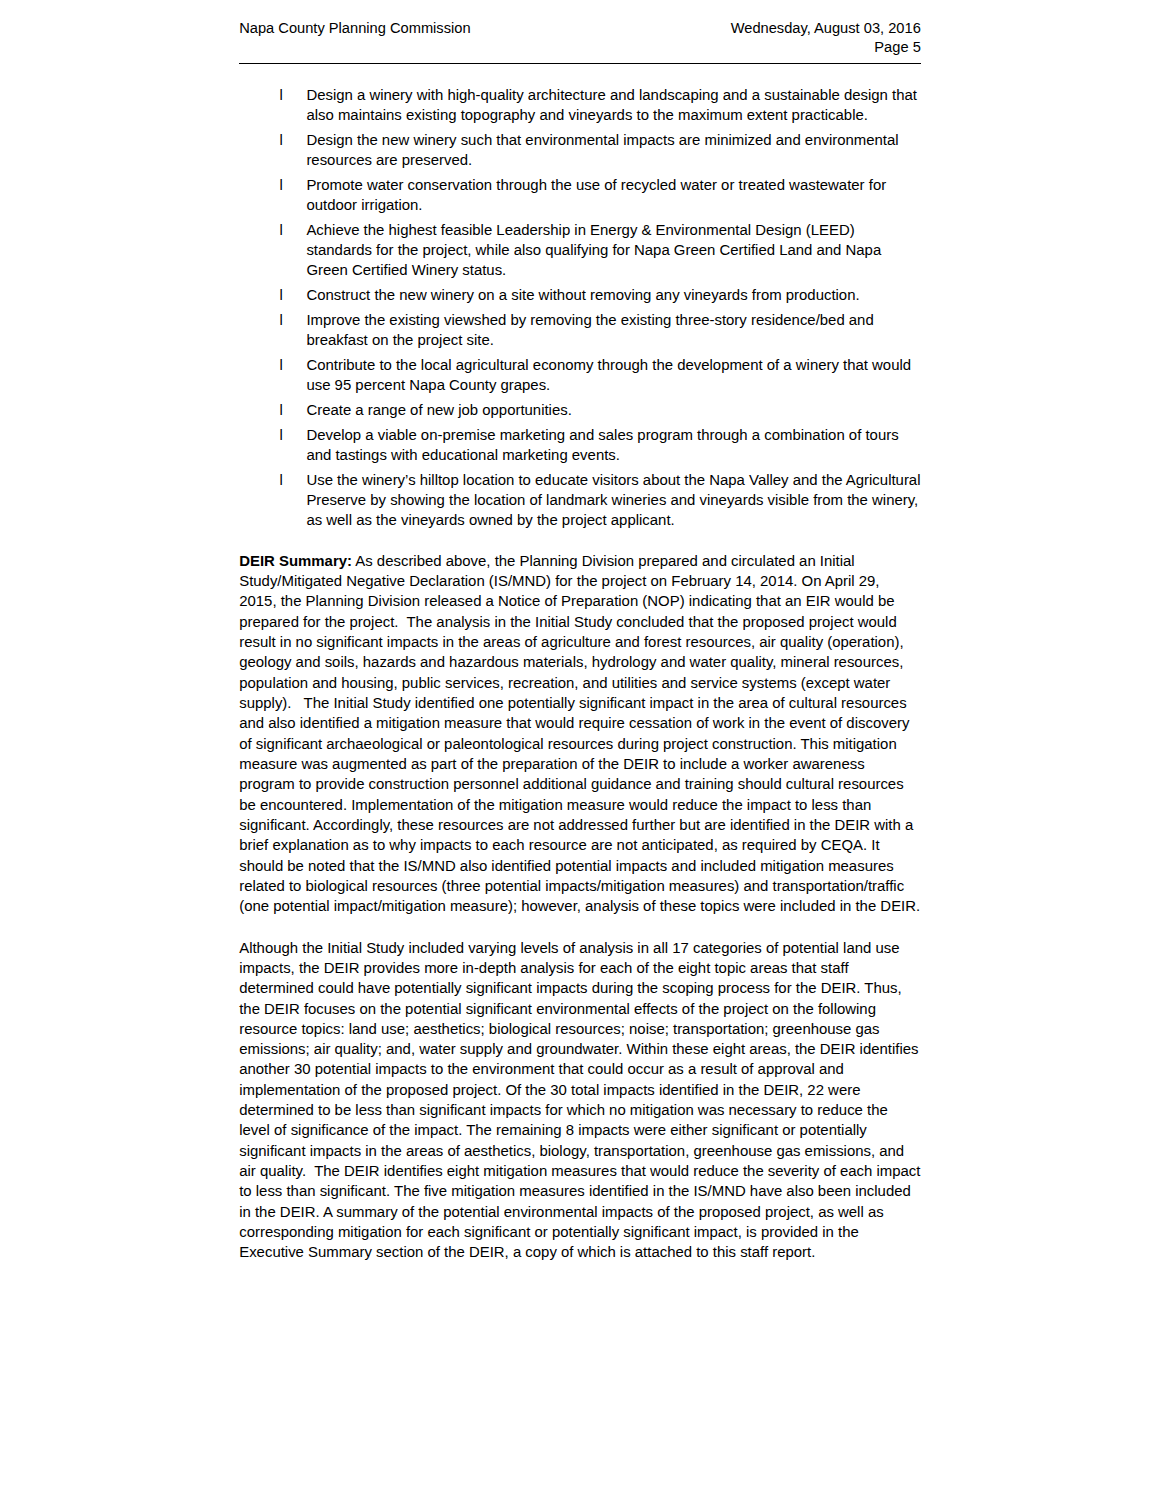Napa County Planning Commission
Wednesday, August 03, 2016
Page 5
Design a winery with high-quality architecture and landscaping and a sustainable design that also maintains existing topography and vineyards to the maximum extent practicable.
Design the new winery such that environmental impacts are minimized and environmental resources are preserved.
Promote water conservation through the use of recycled water or treated wastewater for outdoor irrigation.
Achieve the highest feasible Leadership in Energy & Environmental Design (LEED) standards for the project, while also qualifying for Napa Green Certified Land and Napa Green Certified Winery status.
Construct the new winery on a site without removing any vineyards from production.
Improve the existing viewshed by removing the existing three-story residence/bed and breakfast on the project site.
Contribute to the local agricultural economy through the development of a winery that would use 95 percent Napa County grapes.
Create a range of new job opportunities.
Develop a viable on-premise marketing and sales program through a combination of tours and tastings with educational marketing events.
Use the winery’s hilltop location to educate visitors about the Napa Valley and the Agricultural Preserve by showing the location of landmark wineries and vineyards visible from the winery, as well as the vineyards owned by the project applicant.
DEIR Summary: As described above, the Planning Division prepared and circulated an Initial Study/Mitigated Negative Declaration (IS/MND) for the project on February 14, 2014. On April 29, 2015, the Planning Division released a Notice of Preparation (NOP) indicating that an EIR would be prepared for the project. The analysis in the Initial Study concluded that the proposed project would result in no significant impacts in the areas of agriculture and forest resources, air quality (operation), geology and soils, hazards and hazardous materials, hydrology and water quality, mineral resources, population and housing, public services, recreation, and utilities and service systems (except water supply). The Initial Study identified one potentially significant impact in the area of cultural resources and also identified a mitigation measure that would require cessation of work in the event of discovery of significant archaeological or paleontological resources during project construction. This mitigation measure was augmented as part of the preparation of the DEIR to include a worker awareness program to provide construction personnel additional guidance and training should cultural resources be encountered. Implementation of the mitigation measure would reduce the impact to less than significant. Accordingly, these resources are not addressed further but are identified in the DEIR with a brief explanation as to why impacts to each resource are not anticipated, as required by CEQA. It should be noted that the IS/MND also identified potential impacts and included mitigation measures related to biological resources (three potential impacts/mitigation measures) and transportation/traffic (one potential impact/mitigation measure); however, analysis of these topics were included in the DEIR.
Although the Initial Study included varying levels of analysis in all 17 categories of potential land use impacts, the DEIR provides more in-depth analysis for each of the eight topic areas that staff determined could have potentially significant impacts during the scoping process for the DEIR. Thus, the DEIR focuses on the potential significant environmental effects of the project on the following resource topics: land use; aesthetics; biological resources; noise; transportation; greenhouse gas emissions; air quality; and, water supply and groundwater. Within these eight areas, the DEIR identifies another 30 potential impacts to the environment that could occur as a result of approval and implementation of the proposed project. Of the 30 total impacts identified in the DEIR, 22 were determined to be less than significant impacts for which no mitigation was necessary to reduce the level of significance of the impact. The remaining 8 impacts were either significant or potentially significant impacts in the areas of aesthetics, biology, transportation, greenhouse gas emissions, and air quality. The DEIR identifies eight mitigation measures that would reduce the severity of each impact to less than significant. The five mitigation measures identified in the IS/MND have also been included in the DEIR. A summary of the potential environmental impacts of the proposed project, as well as corresponding mitigation for each significant or potentially significant impact, is provided in the Executive Summary section of the DEIR, a copy of which is attached to this staff report.